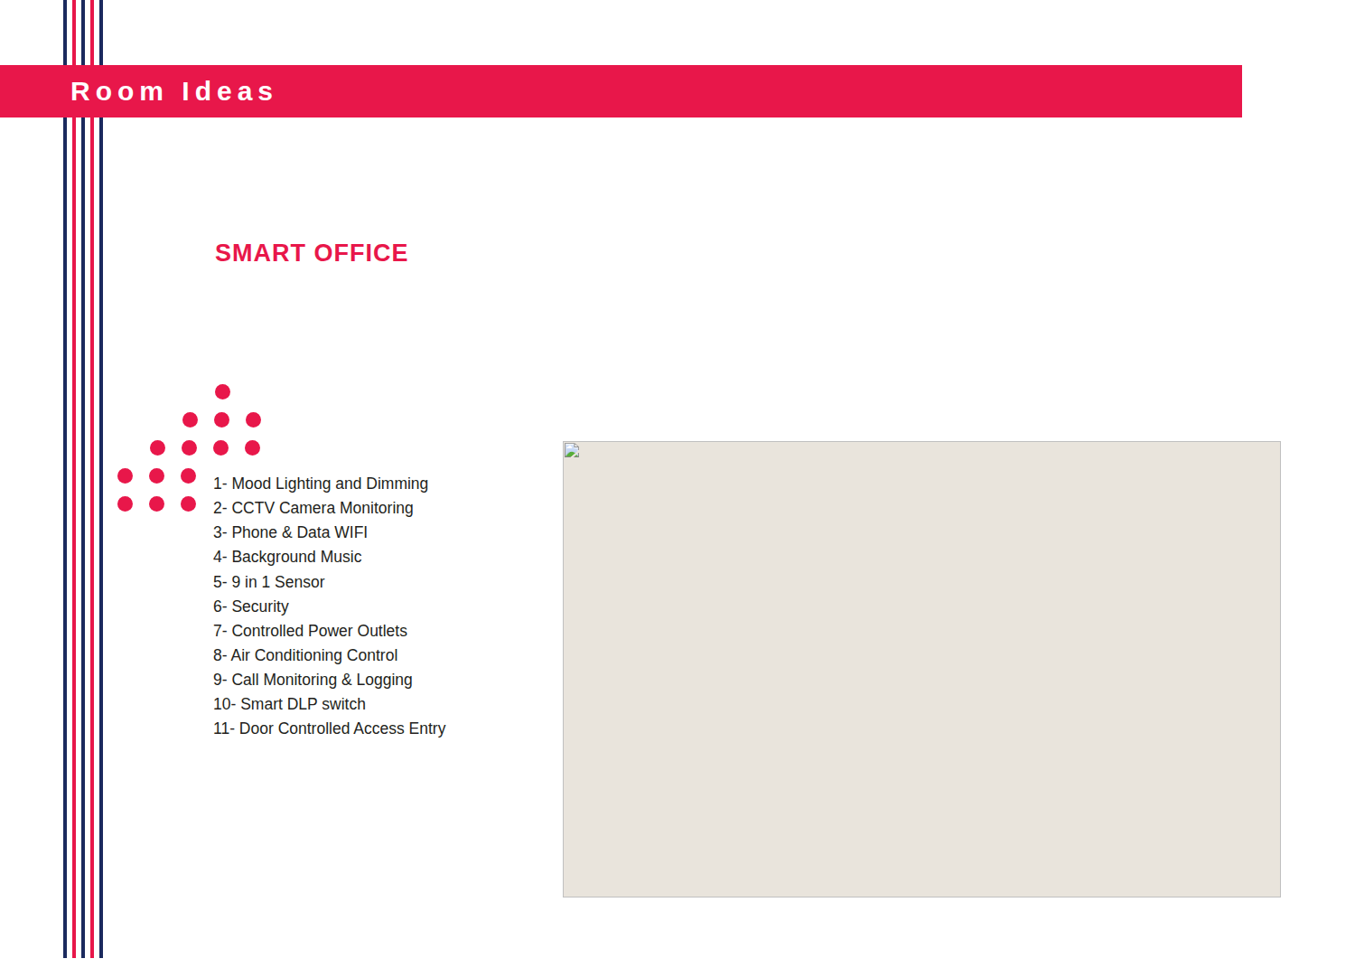Room Ideas
SMART OFFICE
1- Mood Lighting and Dimming
2- CCTV Camera Monitoring
3- Phone & Data WIFI
4- Background Music
5- 9 in 1 Sensor
6- Security
7- Controlled Power Outlets
8- Air Conditioning Control
9- Call Monitoring & Logging
10- Smart DLP switch
11- Door Controlled Access Entry